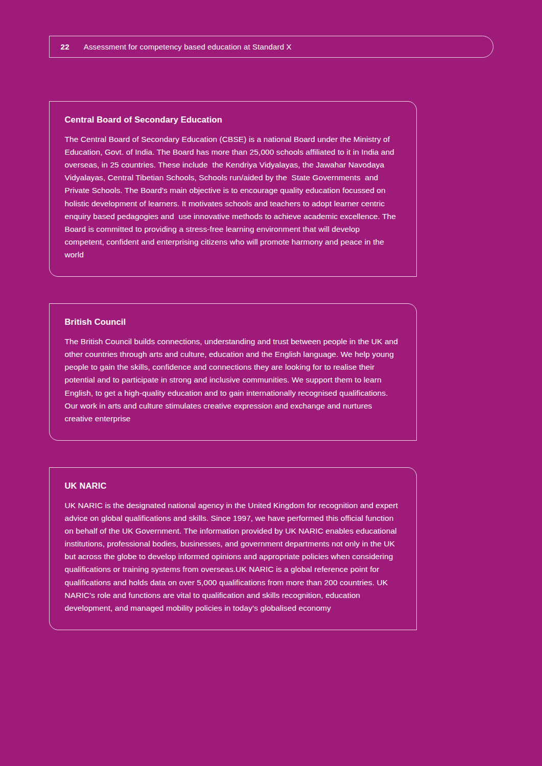22 Assessment for competency based education at Standard X
Central Board of Secondary Education
The Central Board of Secondary Education (CBSE) is a national Board under the Ministry of Education, Govt. of India. The Board has more than 25,000 schools affiliated to it in India and overseas, in 25 countries. These include the Kendriya Vidyalayas, the Jawahar Navodaya Vidyalayas, Central Tibetian Schools, Schools run/aided by the State Governments and Private Schools. The Board's main objective is to encourage quality education focussed on holistic development of learners. It motivates schools and teachers to adopt learner centric enquiry based pedagogies and use innovative methods to achieve academic excellence. The Board is committed to providing a stress-free learning environment that will develop competent, confident and enterprising citizens who will promote harmony and peace in the world
British Council
The British Council builds connections, understanding and trust between people in the UK and other countries through arts and culture, education and the English language. We help young people to gain the skills, confidence and connections they are looking for to realise their potential and to participate in strong and inclusive communities. We support them to learn English, to get a high-quality education and to gain internationally recognised qualifications. Our work in arts and culture stimulates creative expression and exchange and nurtures creative enterprise
UK NARIC
UK NARIC is the designated national agency in the United Kingdom for recognition and expert advice on global qualifications and skills. Since 1997, we have performed this official function on behalf of the UK Government. The information provided by UK NARIC enables educational institutions, professional bodies, businesses, and government departments not only in the UK but across the globe to develop informed opinions and appropriate policies when considering qualifications or training systems from overseas.UK NARIC is a global reference point for qualifications and holds data on over 5,000 qualifications from more than 200 countries. UK NARIC’s role and functions are vital to qualification and skills recognition, education development, and managed mobility policies in today’s globalised economy